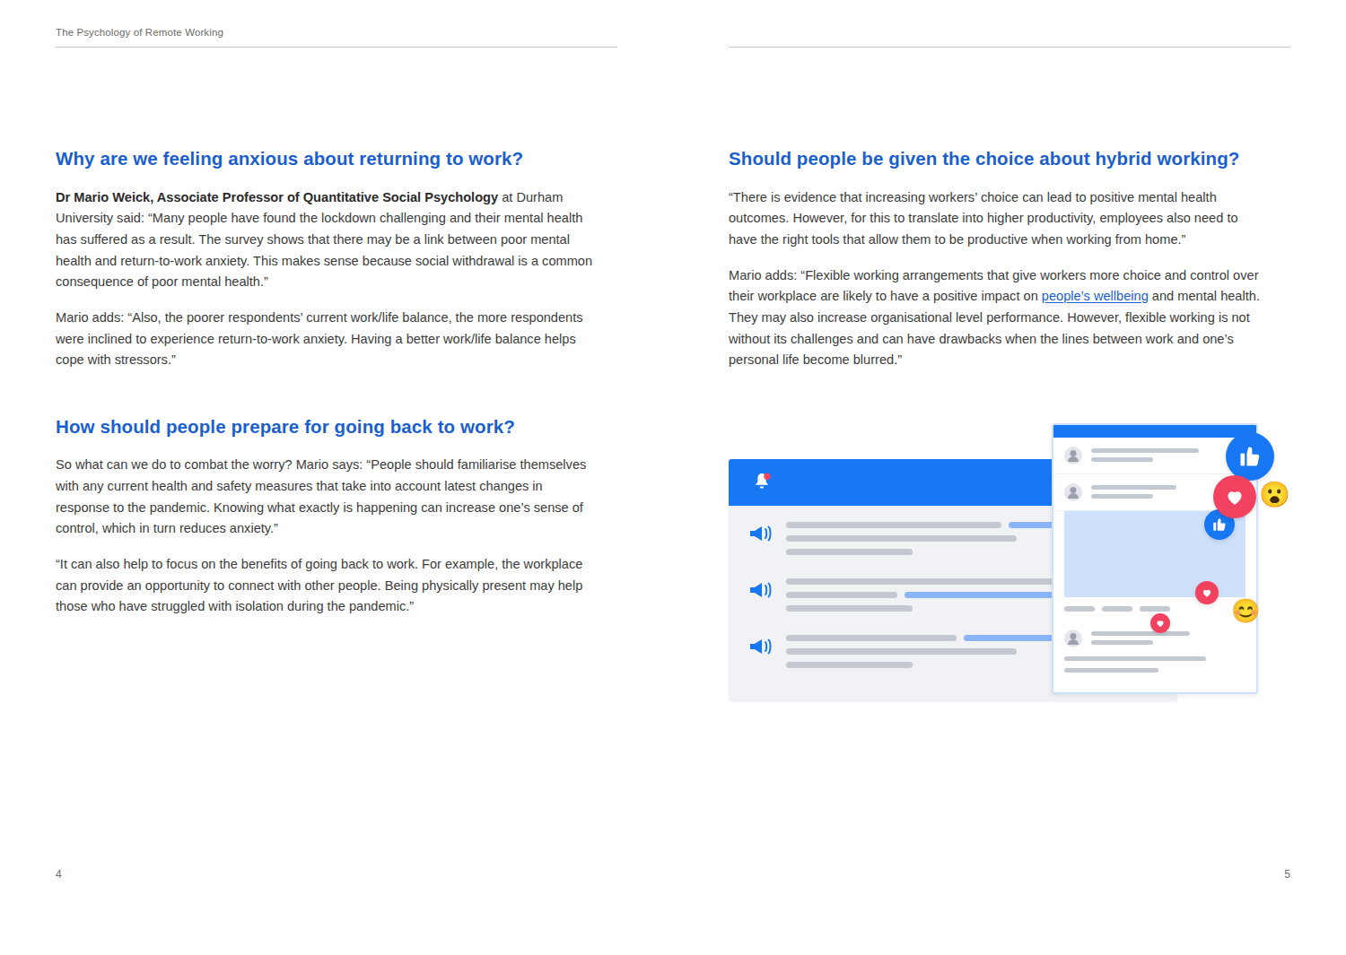The Psychology of Remote Working
Why are we feeling anxious about returning to work?
Dr Mario Weick, Associate Professor of Quantitative Social Psychology at Durham University said: “Many people have found the lockdown challenging and their mental health has suffered as a result. The survey shows that there may be a link between poor mental health and return-to-work anxiety. This makes sense because social withdrawal is a common consequence of poor mental health.”
Mario adds: “Also, the poorer respondents’ current work/life balance, the more respondents were inclined to experience return-to-work anxiety. Having a better work/life balance helps cope with stressors.”
How should people prepare for going back to work?
So what can we do to combat the worry? Mario says: “People should familiarise themselves with any current health and safety measures that take into account latest changes in response to the pandemic. Knowing what exactly is happening can increase one’s sense of control, which in turn reduces anxiety.”
“It can also help to focus on the benefits of going back to work. For example, the workplace can provide an opportunity to connect with other people. Being physically present may help those who have struggled with isolation during the pandemic.”
4
Should people be given the choice about hybrid working?
“There is evidence that increasing workers’ choice can lead to positive mental health outcomes. However, for this to translate into higher productivity, employees also need to have the right tools that allow them to be productive when working from home.”
Mario adds: “Flexible working arrangements that give workers more choice and control over their workplace are likely to have a positive impact on people’s wellbeing and mental health. They may also increase organisational level performance. However, flexible working is not without its challenges and can have drawbacks when the lines between work and one’s personal life become blurred.”
😮
😊
5